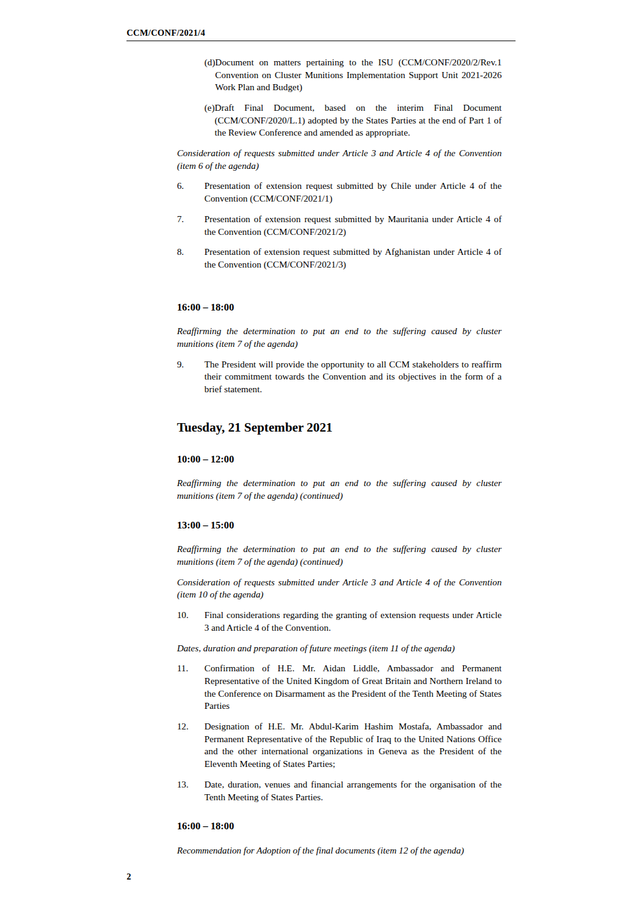CCM/CONF/2021/4
(d)
Document on matters pertaining to the ISU (CCM/CONF/2020/2/Rev.1 Convention on Cluster Munitions Implementation Support Unit 2021-2026 Work Plan and Budget)
(e)
Draft Final Document, based on the interim Final Document (CCM/CONF/2020/L.1) adopted by the States Parties at the end of Part 1 of the Review Conference and amended as appropriate.
Consideration of requests submitted under Article 3 and Article 4 of the Convention (item 6 of the agenda)
6.
Presentation of extension request submitted by Chile under Article 4 of the Convention (CCM/CONF/2021/1)
7.
Presentation of extension request submitted by Mauritania under Article 4 of the Convention (CCM/CONF/2021/2)
8.
Presentation of extension request submitted by Afghanistan under Article 4 of the Convention (CCM/CONF/2021/3)
16:00 – 18:00
Reaffirming the determination to put an end to the suffering caused by cluster munitions (item 7 of the agenda)
9.
The President will provide the opportunity to all CCM stakeholders to reaffirm their commitment towards the Convention and its objectives in the form of a brief statement.
Tuesday, 21 September 2021
10:00 – 12:00
Reaffirming the determination to put an end to the suffering caused by cluster munitions (item 7 of the agenda) (continued)
13:00 – 15:00
Reaffirming the determination to put an end to the suffering caused by cluster munitions (item 7 of the agenda) (continued)
Consideration of requests submitted under Article 3 and Article 4 of the Convention (item 10 of the agenda)
10.
Final considerations regarding the granting of extension requests under Article 3 and Article 4 of the Convention.
Dates, duration and preparation of future meetings (item 11 of the agenda)
11.
Confirmation of H.E. Mr. Aidan Liddle, Ambassador and Permanent Representative of the United Kingdom of Great Britain and Northern Ireland to the Conference on Disarmament as the President of the Tenth Meeting of States Parties
12.
Designation of H.E. Mr. Abdul-Karim Hashim Mostafa, Ambassador and Permanent Representative of the Republic of Iraq to the United Nations Office and the other international organizations in Geneva as the President of the Eleventh Meeting of States Parties;
13.
Date, duration, venues and financial arrangements for the organisation of the Tenth Meeting of States Parties.
16:00 – 18:00
Recommendation for Adoption of the final documents (item 12 of the agenda)
2